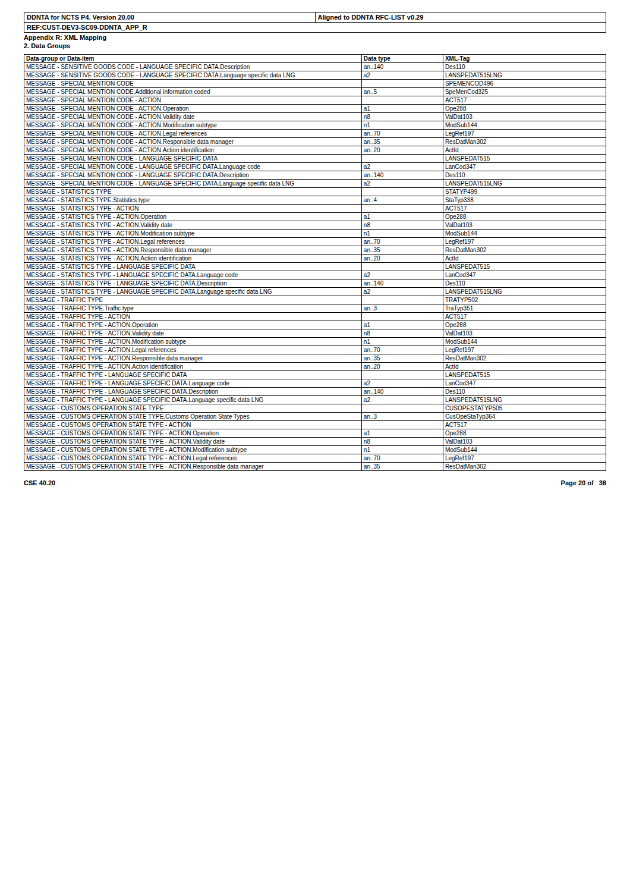| DDNTA for NCTS P4. Version 20.00 | Aligned to DDNTA RFC-LIST v0.29 |
| REF:CUST-DEV3-SC09-DDNTA_APP_R |
Appendix R: XML Mapping
2. Data Groups
| Data-group or Data-item | Data type | XML-Tag |
| --- | --- | --- |
| MESSAGE - SENSITIVE GOODS CODE - LANGUAGE SPECIFIC DATA.Description | an..140 | Des110 |
| MESSAGE - SENSITIVE GOODS CODE - LANGUAGE SPECIFIC DATA.Language specific data LNG | a2 | LANSPEDAT515LNG |
| MESSAGE - SPECIAL MENTION CODE | | SPEMENCOD496 |
| MESSAGE - SPECIAL MENTION CODE.Additional information coded | an..5 | SpeMenCod325 |
| MESSAGE - SPECIAL MENTION CODE - ACTION | | ACT517 |
| MESSAGE - SPECIAL MENTION CODE - ACTION.Operation | a1 | Ope288 |
| MESSAGE - SPECIAL MENTION CODE - ACTION.Validity date | n8 | ValDat103 |
| MESSAGE - SPECIAL MENTION CODE - ACTION.Modification subtype | n1 | ModSub144 |
| MESSAGE - SPECIAL MENTION CODE - ACTION.Legal references | an..70 | LegRef197 |
| MESSAGE - SPECIAL MENTION CODE - ACTION.Responsible data manager | an..35 | ResDatMan302 |
| MESSAGE - SPECIAL MENTION CODE - ACTION.Action identification | an..20 | ActId |
| MESSAGE - SPECIAL MENTION CODE - LANGUAGE SPECIFIC DATA | | LANSPEDAT515 |
| MESSAGE - SPECIAL MENTION CODE - LANGUAGE SPECIFIC DATA.Language code | a2 | LanCod347 |
| MESSAGE - SPECIAL MENTION CODE - LANGUAGE SPECIFIC DATA.Description | an..140 | Des110 |
| MESSAGE - SPECIAL MENTION CODE - LANGUAGE SPECIFIC DATA.Language specific data LNG | a2 | LANSPEDAT515LNG |
| MESSAGE - STATISTICS TYPE | | STATYP499 |
| MESSAGE - STATISTICS TYPE.Statistics type | an..4 | StaTyp338 |
| MESSAGE - STATISTICS TYPE - ACTION | | ACT517 |
| MESSAGE - STATISTICS TYPE - ACTION.Operation | a1 | Ope288 |
| MESSAGE - STATISTICS TYPE - ACTION.Validity date | n8 | ValDat103 |
| MESSAGE - STATISTICS TYPE - ACTION.Modification subtype | n1 | ModSub144 |
| MESSAGE - STATISTICS TYPE - ACTION.Legal references | an..70 | LegRef197 |
| MESSAGE - STATISTICS TYPE - ACTION.Responsible data manager | an..35 | ResDatMan302 |
| MESSAGE - STATISTICS TYPE - ACTION.Action identification | an..20 | ActId |
| MESSAGE - STATISTICS TYPE - LANGUAGE SPECIFIC DATA | | LANSPEDAT515 |
| MESSAGE - STATISTICS TYPE - LANGUAGE SPECIFIC DATA.Language code | a2 | LanCod347 |
| MESSAGE - STATISTICS TYPE - LANGUAGE SPECIFIC DATA.Description | an..140 | Des110 |
| MESSAGE - STATISTICS TYPE - LANGUAGE SPECIFIC DATA.Language specific data LNG | a2 | LANSPEDAT515LNG |
| MESSAGE - TRAFFIC TYPE | | TRATYP502 |
| MESSAGE - TRAFFIC TYPE.Traffic type | an..3 | TraTyp351 |
| MESSAGE - TRAFFIC TYPE - ACTION | | ACT517 |
| MESSAGE - TRAFFIC TYPE - ACTION.Operation | a1 | Ope288 |
| MESSAGE - TRAFFIC TYPE - ACTION.Validity date | n8 | ValDat103 |
| MESSAGE - TRAFFIC TYPE - ACTION.Modification subtype | n1 | ModSub144 |
| MESSAGE - TRAFFIC TYPE - ACTION.Legal references | an..70 | LegRef197 |
| MESSAGE - TRAFFIC TYPE - ACTION.Responsible data manager | an..35 | ResDatMan302 |
| MESSAGE - TRAFFIC TYPE - ACTION.Action identification | an..20 | ActId |
| MESSAGE - TRAFFIC TYPE - LANGUAGE SPECIFIC DATA | | LANSPEDAT515 |
| MESSAGE - TRAFFIC TYPE - LANGUAGE SPECIFIC DATA.Language code | a2 | LanCod347 |
| MESSAGE - TRAFFIC TYPE - LANGUAGE SPECIFIC DATA.Description | an..140 | Des110 |
| MESSAGE - TRAFFIC TYPE - LANGUAGE SPECIFIC DATA.Language specific data LNG | a2 | LANSPEDAT515LNG |
| MESSAGE - CUSTOMS OPERATION STATE TYPE | | CUSOPESTATYP505 |
| MESSAGE - CUSTOMS OPERATION STATE TYPE.Customs Operation State Types | an..3 | CusOpeStaTyp364 |
| MESSAGE - CUSTOMS OPERATION STATE TYPE - ACTION | | ACT517 |
| MESSAGE - CUSTOMS OPERATION STATE TYPE - ACTION.Operation | a1 | Ope288 |
| MESSAGE - CUSTOMS OPERATION STATE TYPE - ACTION.Validity date | n8 | ValDat103 |
| MESSAGE - CUSTOMS OPERATION STATE TYPE - ACTION.Modification subtype | n1 | ModSub144 |
| MESSAGE - CUSTOMS OPERATION STATE TYPE - ACTION.Legal references | an..70 | LegRef197 |
| MESSAGE - CUSTOMS OPERATION STATE TYPE - ACTION.Responsible data manager | an..35 | ResDatMan302 |
CSE 40.20 Page 20 of 38